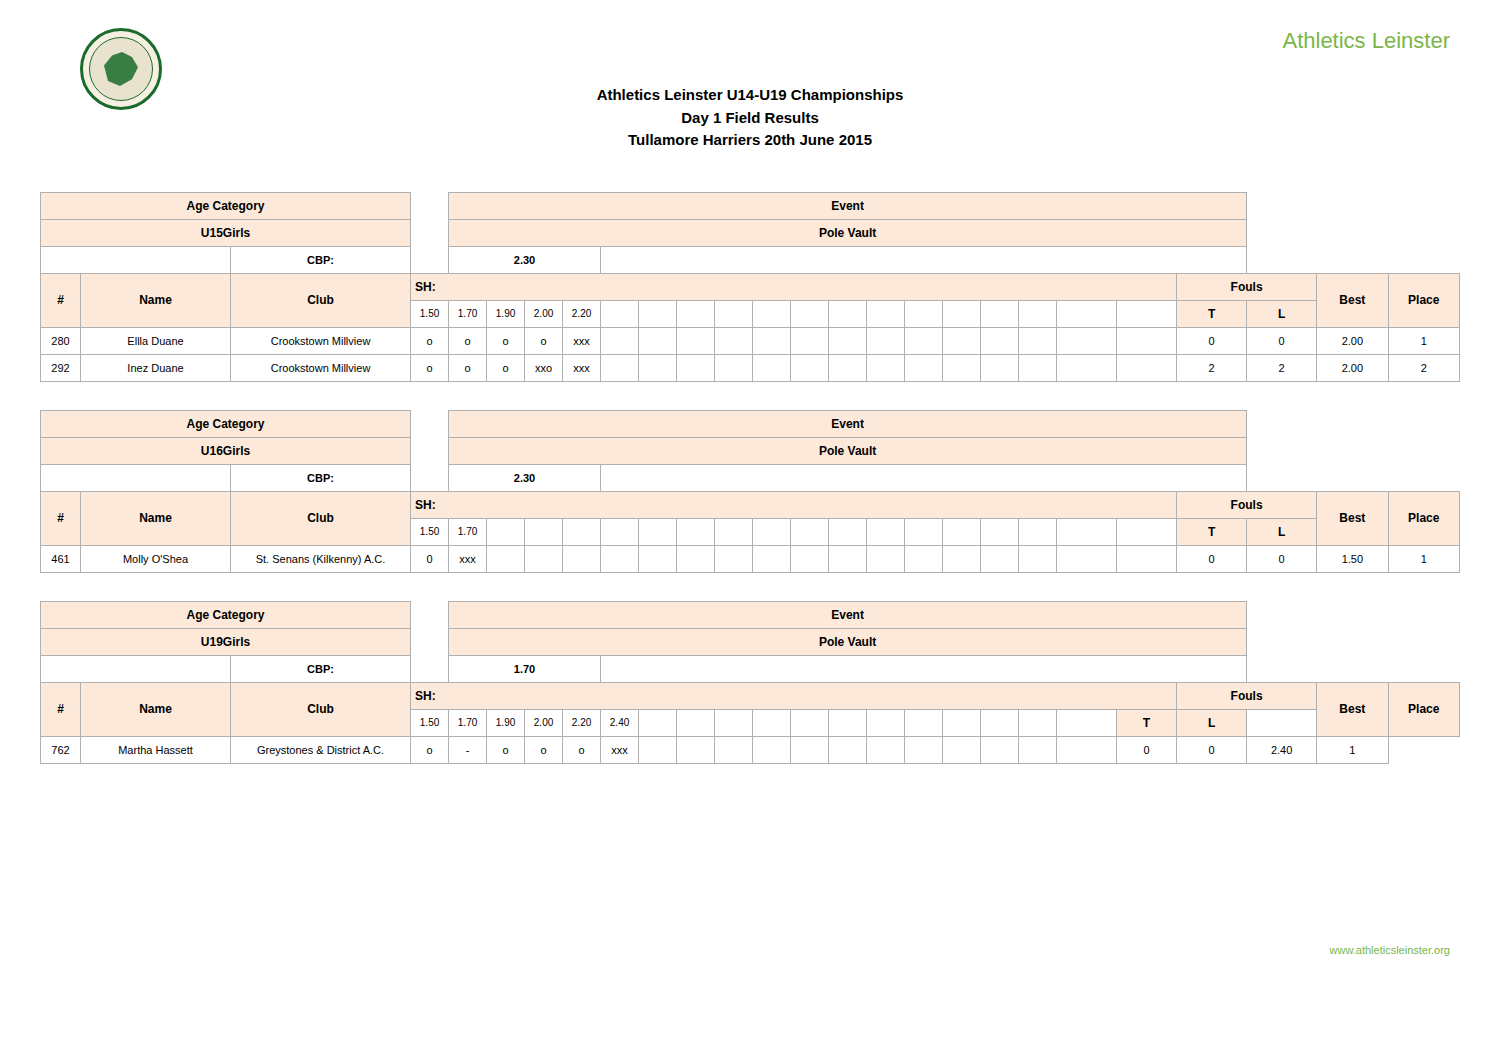Athletics Leinster
Athletics Leinster U14-U19 Championships
Day 1 Field Results
Tullamore Harriers 20th June 2015
| Age Category | | Event |
| U15Girls | | Pole Vault |
| | CBP: | | 2.30 | |
| # | Name | Club | SH: | Fouls | Best | Place |
| 1.50 | 1.70 | 1.90 | 2.00 | 2.20 | | | | | | | | | | | | | | | T | L |
| 280 | Ellla Duane | Crookstown Millview | o | o | o | o | xxx | | | | | | | | | | | | | | | 0 | 0 | 2.00 | 1 |
| 292 | Inez Duane | Crookstown Millview | o | o | o | xxo | xxx | | | | | | | | | | | | | | | 2 | 2 | 2.00 | 2 |
| Age Category | | Event |
| U16Girls | | Pole Vault |
| | CBP: | | 2.30 | |
| # | Name | Club | SH: | Fouls | Best | Place |
| 1.50 | 1.70 | | | | | | | | | | | | | | | | | | T | L |
| 461 | Molly O'Shea | St. Senans (Kilkenny) A.C. | 0 | xxx | | | | | | | | | | | | | | | | | | 0 | 0 | 1.50 | 1 |
| Age Category | | Event |
| U19Girls | | Pole Vault |
| | CBP: | | 1.70 | |
| # | Name | Club | SH: | Fouls | Best | Place |
| 1.50 | 1.70 | 1.90 | 2.00 | 2.20 | 2.40 | | | | | | | | | | | | | T | L |
| 762 | Martha Hassett | Greystones & District A.C. | o | - | o | o | o | xxx | | | | | | | | | | | | | 0 | 0 | 2.40 | 1 |
www.athleticsleinster.org